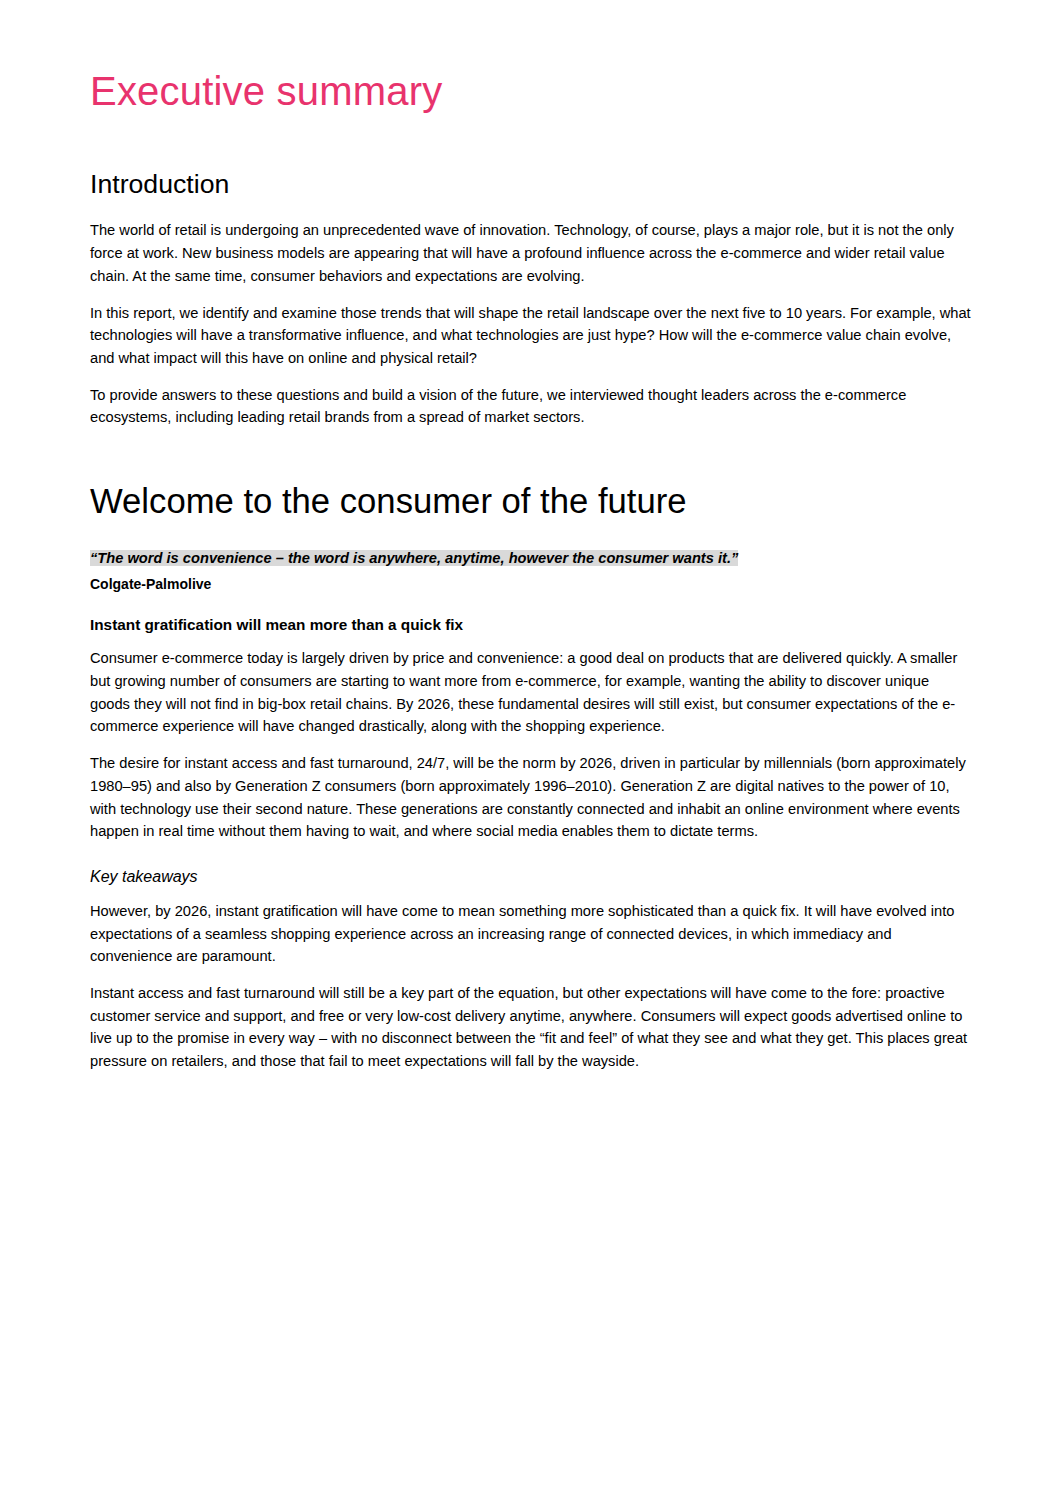Executive summary
Introduction
The world of retail is undergoing an unprecedented wave of innovation. Technology, of course, plays a major role, but it is not the only force at work. New business models are appearing that will have a profound influence across the e-commerce and wider retail value chain. At the same time, consumer behaviors and expectations are evolving.
In this report, we identify and examine those trends that will shape the retail landscape over the next five to 10 years. For example, what technologies will have a transformative influence, and what technologies are just hype? How will the e-commerce value chain evolve, and what impact will this have on online and physical retail?
To provide answers to these questions and build a vision of the future, we interviewed thought leaders across the e-commerce ecosystems, including leading retail brands from a spread of market sectors.
Welcome to the consumer of the future
“The word is convenience – the word is anywhere, anytime, however the consumer wants it.”
Colgate-Palmolive
Instant gratification will mean more than a quick fix
Consumer e-commerce today is largely driven by price and convenience: a good deal on products that are delivered quickly. A smaller but growing number of consumers are starting to want more from e-commerce, for example, wanting the ability to discover unique goods they will not find in big-box retail chains. By 2026, these fundamental desires will still exist, but consumer expectations of the e-commerce experience will have changed drastically, along with the shopping experience.
The desire for instant access and fast turnaround, 24/7, will be the norm by 2026, driven in particular by millennials (born approximately 1980–95) and also by Generation Z consumers (born approximately 1996–2010). Generation Z are digital natives to the power of 10, with technology use their second nature. These generations are constantly connected and inhabit an online environment where events happen in real time without them having to wait, and where social media enables them to dictate terms.
Key takeaways
However, by 2026, instant gratification will have come to mean something more sophisticated than a quick fix. It will have evolved into expectations of a seamless shopping experience across an increasing range of connected devices, in which immediacy and convenience are paramount.
Instant access and fast turnaround will still be a key part of the equation, but other expectations will have come to the fore: proactive customer service and support, and free or very low-cost delivery anytime, anywhere. Consumers will expect goods advertised online to live up to the promise in every way – with no disconnect between the “fit and feel” of what they see and what they get. This places great pressure on retailers, and those that fail to meet expectations will fall by the wayside.